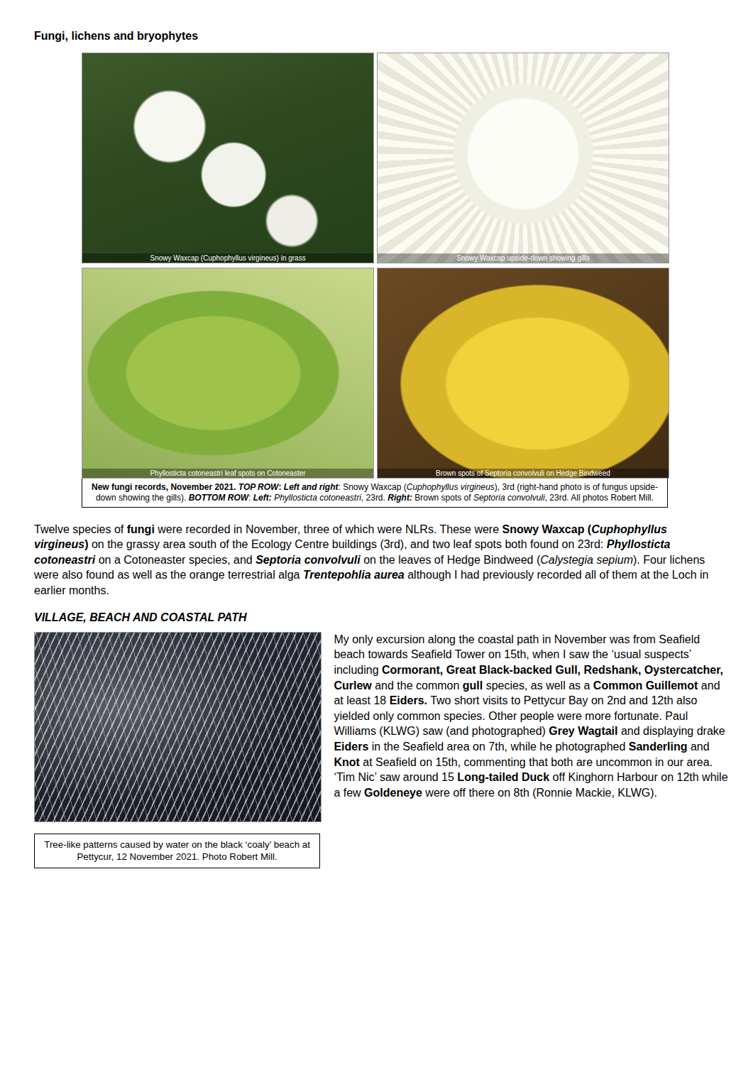Fungi, lichens and bryophytes
Snowy Waxcap (Cuphophyllus virgineus) in grass
Snowy Waxcap upside-down showing gills
Phyllosticta cotoneastri leaf spots on Cotoneaster
Brown spots of Septoria convolvuli on Hedge Bindweed
New fungi records, November 2021. TOP ROW: Left and right: Snowy Waxcap (Cuphophyllus virgineus), 3rd (right-hand photo is of fungus upside-down showing the gills). BOTTOM ROW: Left: Phyllosticta cotoneastri, 23rd. Right: Brown spots of Septoria convolvuli, 23rd. All photos Robert Mill.
Twelve species of fungi were recorded in November, three of which were NLRs. These were Snowy Waxcap (Cuphophyllus virgineus) on the grassy area south of the Ecology Centre buildings (3rd), and two leaf spots both found on 23rd: Phyllosticta cotoneastri on a Cotoneaster species, and Septoria convolvuli on the leaves of Hedge Bindweed (Calystegia sepium). Four lichens were also found as well as the orange terrestrial alga Trentepohlia aurea although I had previously recorded all of them at the Loch in earlier months.
VILLAGE, BEACH AND COASTAL PATH
Tree-like patterns caused by water on the black ‘coaly’ beach at Pettycur, 12 November 2021. Photo Robert Mill.
My only excursion along the coastal path in November was from Seafield beach towards Seafield Tower on 15th, when I saw the ‘usual suspects’ including Cormorant, Great Black-backed Gull, Redshank, Oystercatcher, Curlew and the common gull species, as well as a Common Guillemot and at least 18 Eiders. Two short visits to Pettycur Bay on 2nd and 12th also yielded only common species. Other people were more fortunate. Paul Williams (KLWG) saw (and photographed) Grey Wagtail and displaying drake Eiders in the Seafield area on 7th, while he photographed Sanderling and Knot at Seafield on 15th, commenting that both are uncommon in our area. ‘Tim Nic’ saw around 15 Long-tailed Duck off Kinghorn Harbour on 12th while a few Goldeneye were off there on 8th (Ronnie Mackie, KLWG).